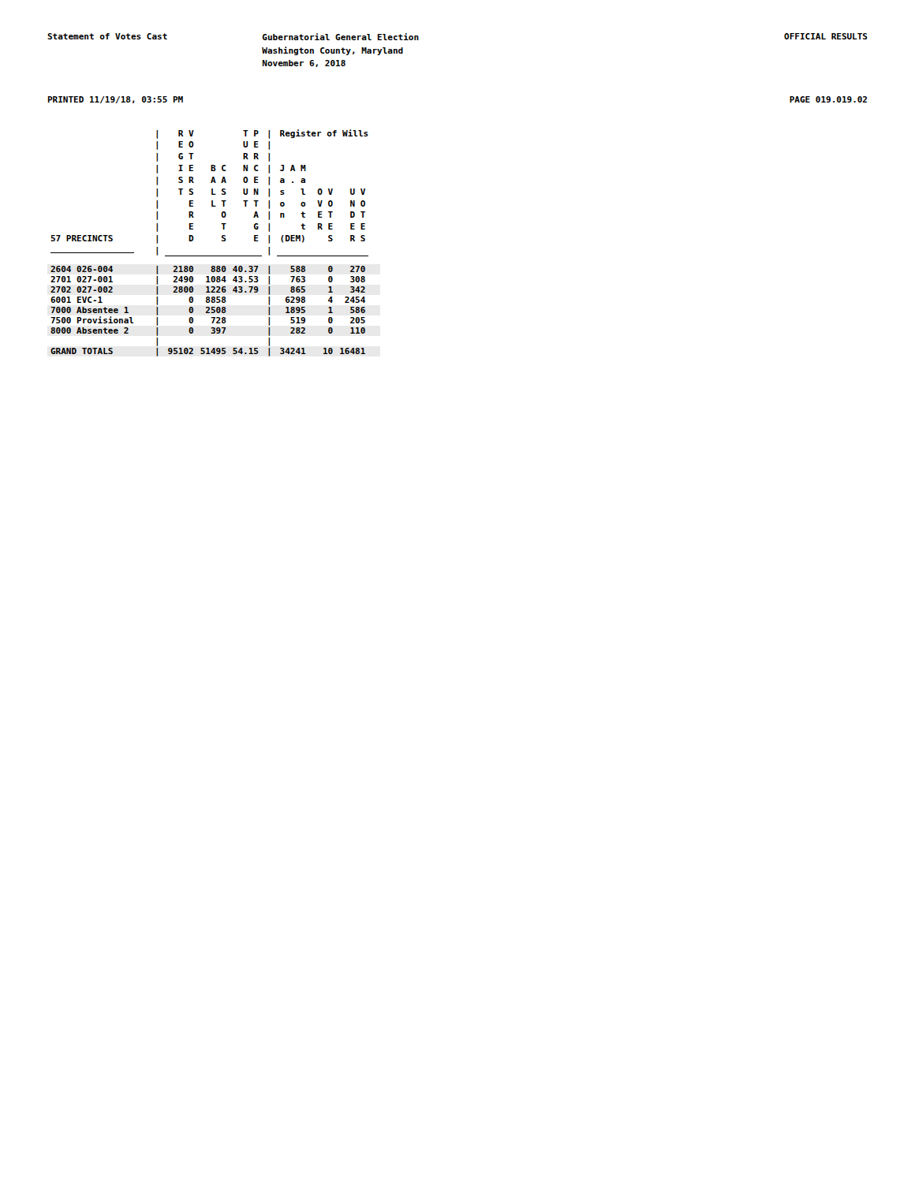Statement of Votes Cast
Gubernatorial General Election
Washington County, Maryland
November 6, 2018
OFFICIAL RESULTS
PRINTED 11/19/18, 03:55 PM
PAGE 019.019.02
| | / | R V | | T P | / | Register of Wills |
| | / | E O | | U E | / | |
| | / | G T | | R R | / | |
| | / | I E | B C | N C | / | J A M | | | |
| | / | S R | A A | O E | / | a . a | | | |
| | / | T S | L S | U N | / | s l | O V | U V | |
| | / | E | L T | T T | / | o o | V O | N O | |
| | / | R | O | A | / | n t | E T | D T | |
| | / | E | T | G | / | t | R E | E E | |
| 57 PRECINCTS | / | D | S | E | / | (DEM) | S | R S | |
| | / | | | | / | | | | |
| 2604 026-004 | / | 2180 | 880 | 40.37 | / | 588 | 0 | 270 | |
| 2701 027-001 | / | 2490 | 1084 | 43.53 | / | 763 | 0 | 308 | |
| 2702 027-002 | / | 2800 | 1226 | 43.79 | / | 865 | 1 | 342 | |
| 6001 EVC-1 | / | 0 | 8858 | | / | 6298 | 4 | 2454 | |
| 7000 Absentee 1 | / | 0 | 2508 | | / | 1895 | 1 | 586 | |
| 7500 Provisional | / | 0 | 728 | | / | 519 | 0 | 205 | |
| 8000 Absentee 2 | / | 0 | 397 | | / | 282 | 0 | 110 | |
| | / | | | | / | | | | |
| GRAND TOTALS | / | 95102 | 51495 | 54.15 | / | 34241 | 10 | 16481 | |